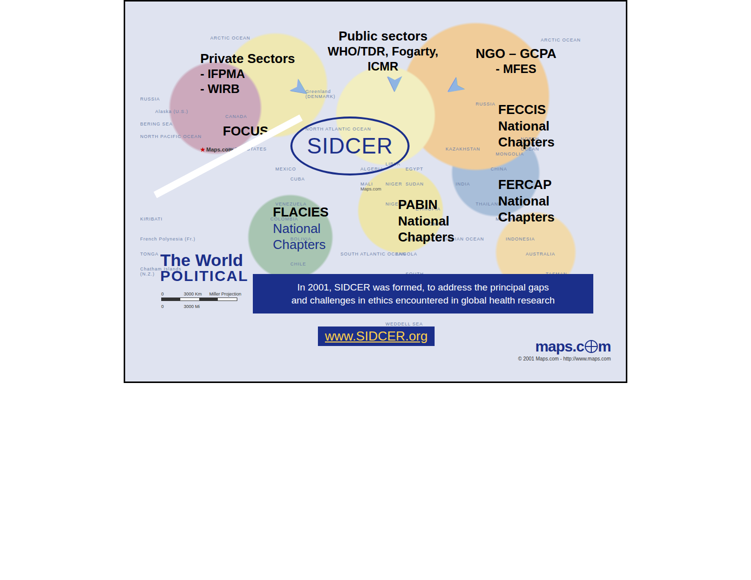ARCTIC OCEAN ARCTIC OCEAN RUSSIA Alaska (U.S.) BERING SEA CANADA NORTH PACIFIC OCEAN UNITED STATES Greenland
(DENMARK) NORTH ATLANTIC OCEAN RUSSIA KAZAKHSTAN MONGOLIA CHINA NORTH
PACIFIC
OCEAN MEXICO CUBA VENEZUELA COLOMBIA BOLIVIA CHILE ALGERIA LIBYA EGYPT MALI NIGER SUDAN NIGERIA ETHIOPIA SOMALIA TANZANIA ANGOLA SOUTH
AFRICA INDIA THAILAND MALAYSIA INDONESIA AUSTRALIA INDIAN OCEAN SOUTH ATLANTIC OCEAN NEW
ZEALAND TASMAN
SEA KIRIBATI French Polynesia (Fr.) TONGA Chatham Islands
(N.Z.) Kerguelen
Island French Southern and Antarctic Lands (FR.) WEDDELL SEA Maps.com Maps.com ➤ ➤ ➤
Private Sectors
- IFPMA
- WIRB
Public sectors
WHO/TDR, Fogarty,
ICMR
NGO – GCPA
- MFES
FOCUS
FECCIS
National
Chapters
FERCAP
National
Chapters
PABIN
National
Chapters
FLACIES
National
Chapters
SIDCER
The World
POLITICAL
0 3000 Km Miller Projection
0 3000 Mi
In 2001, SIDCER was formed, to address the principal gaps
and challenges in ethics encountered in global health research
www.SIDCER.org
maps.c m
© 2001 Maps.com - http://www.maps.com